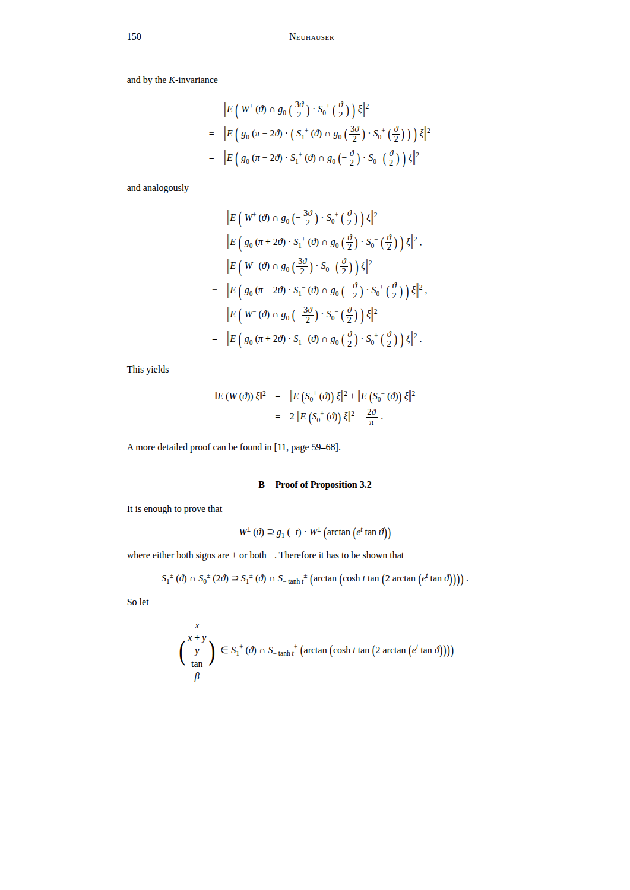150
Neuhauser
and by the K-invariance
| | | ‖ E ( W + ( ϑ ) ∩ g 0 ( 3 ϑ 2 ) · S 0 + ( ϑ 2 ) ) ξ ‖ 2 |
| | = | ‖ E ( g 0 ( π − 2 ϑ ) · ( S 1 + ( ϑ ) ∩ g 0 ( 3 ϑ 2 ) · S 0 + ( ϑ 2 ) ) ) ξ ‖ 2 |
| | = | ‖ E ( g 0 ( π − 2 ϑ ) · S 1 + ( ϑ ) ∩ g 0 ( − ϑ 2 ) · S 0 − ( ϑ 2 ) ) ξ ‖ 2 |
and analogously
| | | ‖ E ( W + ( ϑ ) ∩ g 0 ( − 3 ϑ 2 ) · S 0 + ( ϑ 2 ) ) ξ ‖ 2 |
| | = | ‖ E ( g 0 ( π + 2 ϑ ) · S 1 + ( ϑ ) ∩ g 0 ( ϑ 2 ) · S 0 − ( ϑ 2 ) ) ξ ‖ 2 , |
| | | ‖ E ( W − ( ϑ ) ∩ g 0 ( 3 ϑ 2 ) · S 0 − ( ϑ 2 ) ) ξ ‖ 2 |
| | = | ‖ E ( g 0 ( π − 2 ϑ ) · S 1 − ( ϑ ) ∩ g 0 ( − ϑ 2 ) · S 0 + ( ϑ 2 ) ) ξ ‖ 2 , |
| | | ‖ E ( W − ( ϑ ) ∩ g 0 ( − 3 ϑ 2 ) · S 0 − ( ϑ 2 ) ) ξ ‖ 2 |
| | = | ‖ E ( g 0 ( π + 2 ϑ ) · S 1 − ( ϑ ) ∩ g 0 ( ϑ 2 ) · S 0 + ( ϑ 2 ) ) ξ ‖ 2 . |
This yields
| ‖ E ( W ( ϑ )) ξ ‖ 2 | = | ‖ E ( S 0 + ( ϑ ) ) ξ ‖ 2 + ‖ E ( S 0 − ( ϑ ) ) ξ ‖ 2 |
| | = | 2 ‖ E ( S 0 + ( ϑ ) ) ξ ‖ 2 = 2 ϑ π . |
A more detailed proof can be found in [11, page 59–68].
BProof of Proposition 3.2
It is enough to prove that
W± (ϑ) ⊇ g1 (−t) · W± (arctan (et tan ϑ))
where either both signs are + or both −. Therefore it has to be shown that
S1± (ϑ) ∩ S0± (2ϑ) ⊇ S1± (ϑ) ∩ S− tanh t± (arctan (cosh t tan (2 arctan (et tan ϑ)))) .
So let
( x x + y y tan β ) ∈ S1+ (ϑ) ∩ S− tanh t+ (arctan (cosh t tan (2 arctan (et tan ϑ))))